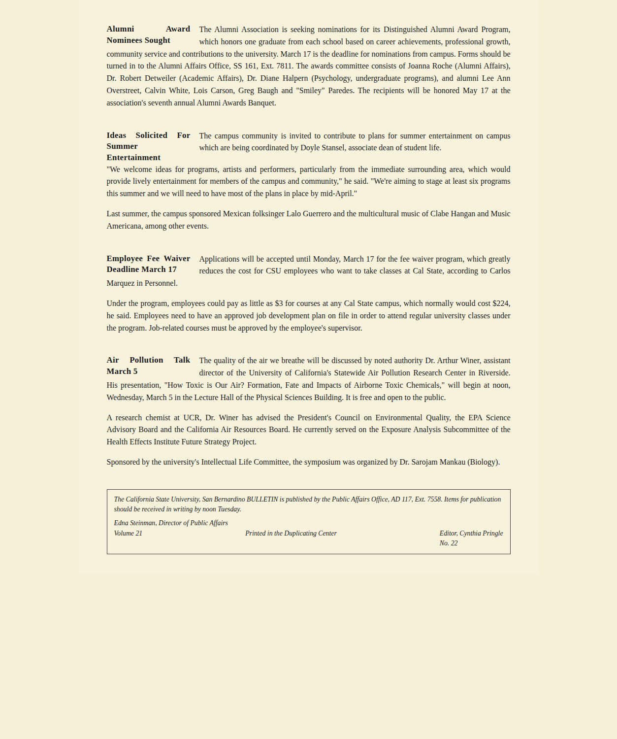Alumni Award Nominees Sought The Alumni Association is seeking nominations for its Distinguished Alumni Award Program, which honors one graduate from each school based on career achievements, professional growth, community service and contributions to the university. March 17 is the deadline for nominations from campus. Forms should be turned in to the Alumni Affairs Office, SS 161, Ext. 7811. The awards committee consists of Joanna Roche (Alumni Affairs), Dr. Robert Detweiler (Academic Affairs), Dr. Diane Halpern (Psychology, undergraduate programs), and alumni Lee Ann Overstreet, Calvin White, Lois Carson, Greg Baugh and "Smiley" Paredes. The recipients will be honored May 17 at the association's seventh annual Alumni Awards Banquet.
Ideas Solicited For Summer Entertainment The campus community is invited to contribute to plans for summer entertainment on campus which are being coordinated by Doyle Stansel, associate dean of student life.
"We welcome ideas for programs, artists and performers, particularly from the immediate surrounding area, which would provide lively entertainment for members of the campus and community," he said. "We're aiming to stage at least six programs this summer and we will need to have most of the plans in place by mid-April."
Last summer, the campus sponsored Mexican folksinger Lalo Guerrero and the multicultural music of Clabe Hangan and Music Americana, among other events.
Employee Fee Waiver Deadline March 17 Applications will be accepted until Monday, March 17 for the fee waiver program, which greatly reduces the cost for CSU employees who want to take classes at Cal State, according to Carlos Marquez in Personnel.
Under the program, employees could pay as little as $3 for courses at any Cal State campus, which normally would cost $224, he said. Employees need to have an approved job development plan on file in order to attend regular university classes under the program. Job-related courses must be approved by the employee's supervisor.
Air Pollution Talk March 5 The quality of the air we breathe will be discussed by noted authority Dr. Arthur Winer, assistant director of the University of California's Statewide Air Pollution Research Center in Riverside. His presentation, "How Toxic is Our Air? Formation, Fate and Impacts of Airborne Toxic Chemicals," will begin at noon, Wednesday, March 5 in the Lecture Hall of the Physical Sciences Building. It is free and open to the public.
A research chemist at UCR, Dr. Winer has advised the President's Council on Environmental Quality, the EPA Science Advisory Board and the California Air Resources Board. He currently served on the Exposure Analysis Subcommittee of the Health Effects Institute Future Strategy Project.
Sponsored by the university's Intellectual Life Committee, the symposium was organized by Dr. Sarojam Mankau (Biology).
The California State University, San Bernardino BULLETIN is published by the Public Affairs Office, AD 117, Ext. 7558. Items for publication should be received in writing by noon Tuesday.
Edna Steinman, Director of Public Affairs
Volume 21 Printed in the Duplicating Center Editor, Cynthia Pringle
No. 22